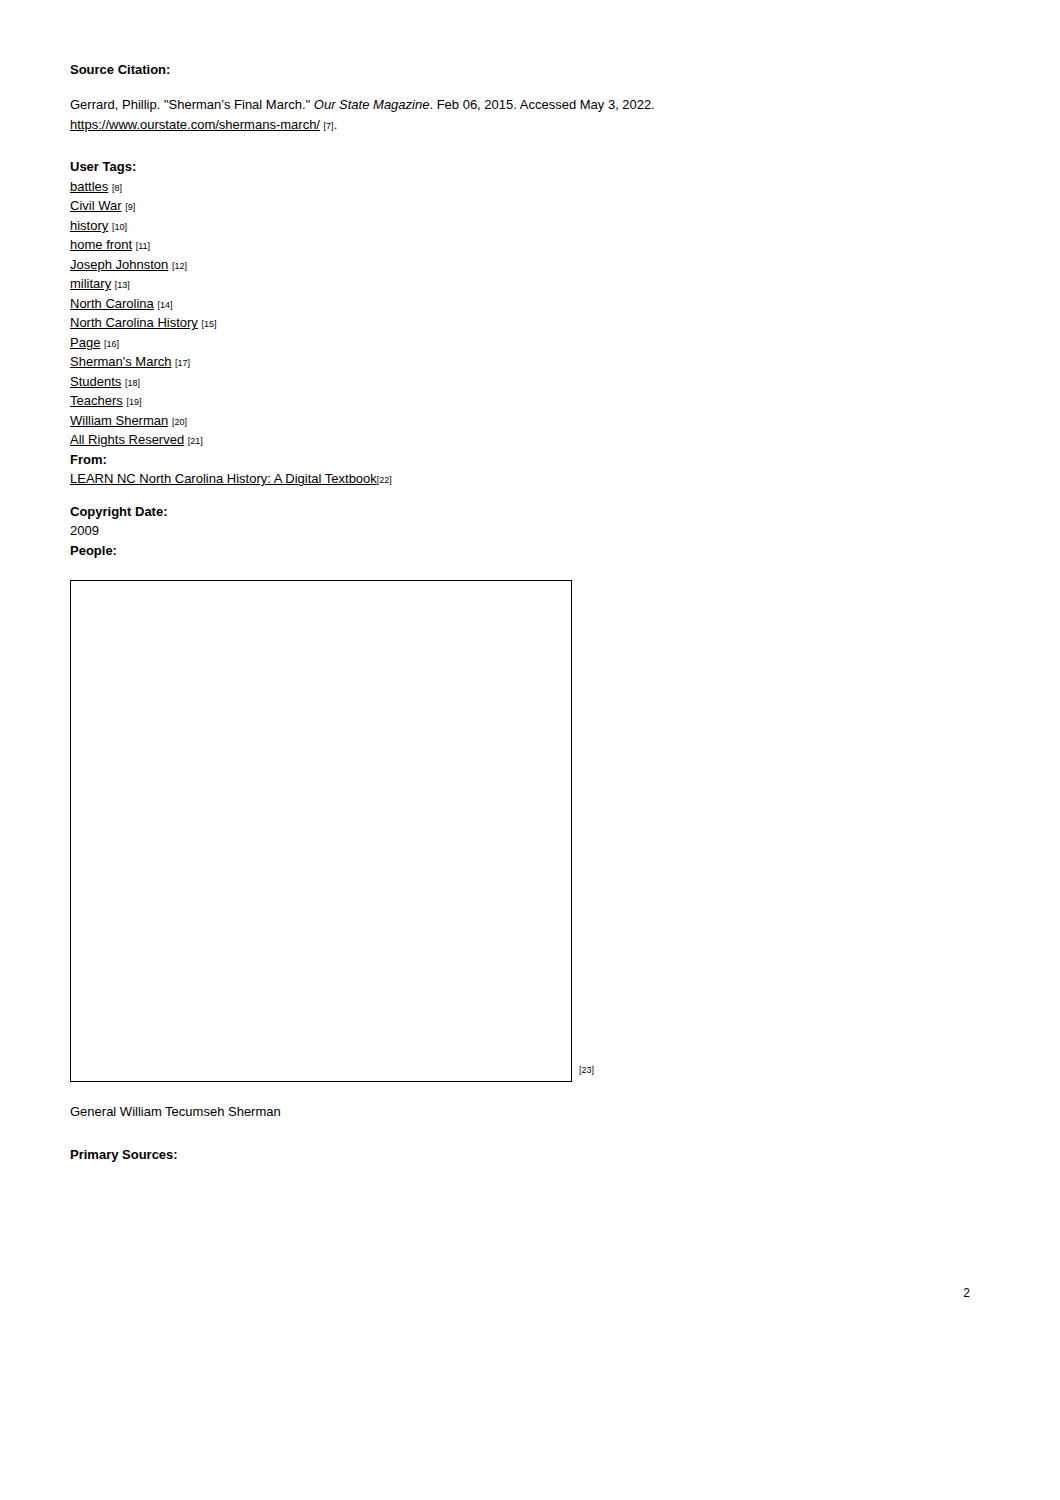Source Citation:
Gerrard, Phillip. "Sherman’s Final March." Our State Magazine. Feb 06, 2015. Accessed May 3, 2022.
https://www.ourstate.com/shermans-march/ [7].
User Tags:
battles [8]
Civil War [9]
history [10]
home front [11]
Joseph Johnston [12]
military [13]
North Carolina [14]
North Carolina History [15]
Page [16]
Sherman's March [17]
Students [18]
Teachers [19]
William Sherman [20]
All Rights Reserved [21]
From:
LEARN NC North Carolina History: A Digital Textbook[22]
Copyright Date:
2009
People:
[23]
General William Tecumseh Sherman
Primary Sources:
2